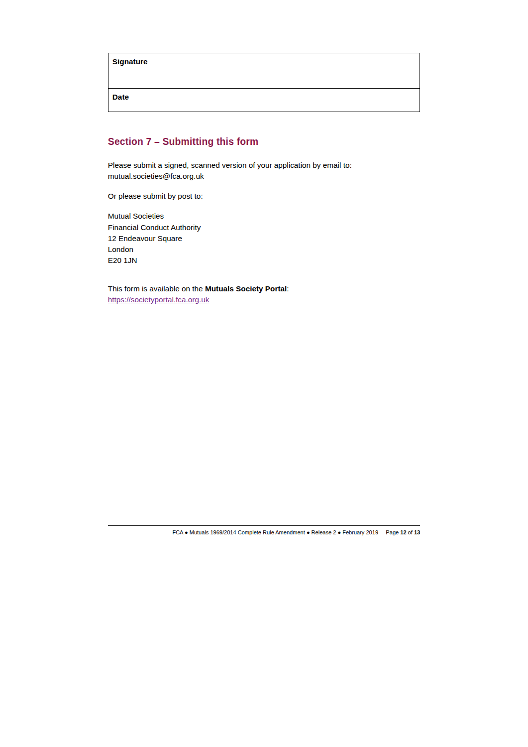| Signature |
| Date |
Section 7 – Submitting this form
Please submit a signed, scanned version of your application by email to:
mutual.societies@fca.org.uk
Or please submit by post to:
Mutual Societies
Financial Conduct Authority
12 Endeavour Square
London
E20 1JN
This form is available on the Mutuals Society Portal:
https://societyportal.fca.org.uk
FCA ● Mutuals 1969/2014 Complete Rule Amendment ● Release 2 ● February 2019 Page 12 of 13